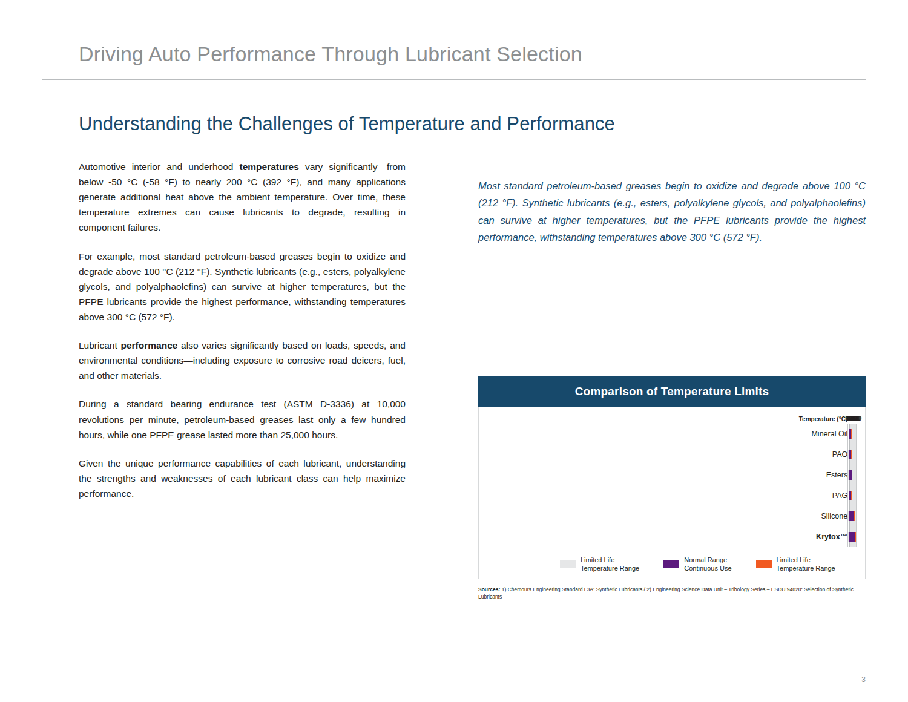Driving Auto Performance Through Lubricant Selection
Understanding the Challenges of Temperature and Performance
Automotive interior and underhood temperatures vary significantly—from below -50 °C (-58 °F) to nearly 200 °C (392 °F), and many applications generate additional heat above the ambient temperature. Over time, these temperature extremes can cause lubricants to degrade, resulting in component failures.
For example, most standard petroleum-based greases begin to oxidize and degrade above 100 °C (212 °F). Synthetic lubricants (e.g., esters, polyalkylene glycols, and polyalphaolefins) can survive at higher temperatures, but the PFPE lubricants provide the highest performance, withstanding temperatures above 300 °C (572 °F).
Lubricant performance also varies significantly based on loads, speeds, and environmental conditions—including exposure to corrosive road deicers, fuel, and other materials.
During a standard bearing endurance test (ASTM D-3336) at 10,000 revolutions per minute, petroleum-based greases last only a few hundred hours, while one PFPE grease lasted more than 25,000 hours.
Given the unique performance capabilities of each lubricant, understanding the strengths and weaknesses of each lubricant class can help maximize performance.
Most standard petroleum-based greases begin to oxidize and degrade above 100 °C (212 °F). Synthetic lubricants (e.g., esters, polyalkylene glycols, and polyalphaolefins) can survive at higher temperatures, but the PFPE lubricants provide the highest performance, withstanding temperatures above 300 °C (572 °F).
Comparison of Temperature Limits
| Temperature (°C) | -60 -40 -20 0 20 40 60 80 100 120 140 160 180 200 220 240 260 280 300 320 340 |
| Mineral Oil | |
| PAO | |
| Esters | |
| PAG | |
| Silicone | |
| Krytox™ | |
Limited Life
Temperature Range
Normal Range
Continuous Use
Limited Life
Temperature Range
Sources: 1) Chemours Engineering Standard L3A: Synthetic Lubricants / 2) Engineering Science Data Unit – Tribology Series – ESDU 94020: Selection of Synthetic Lubricants
3